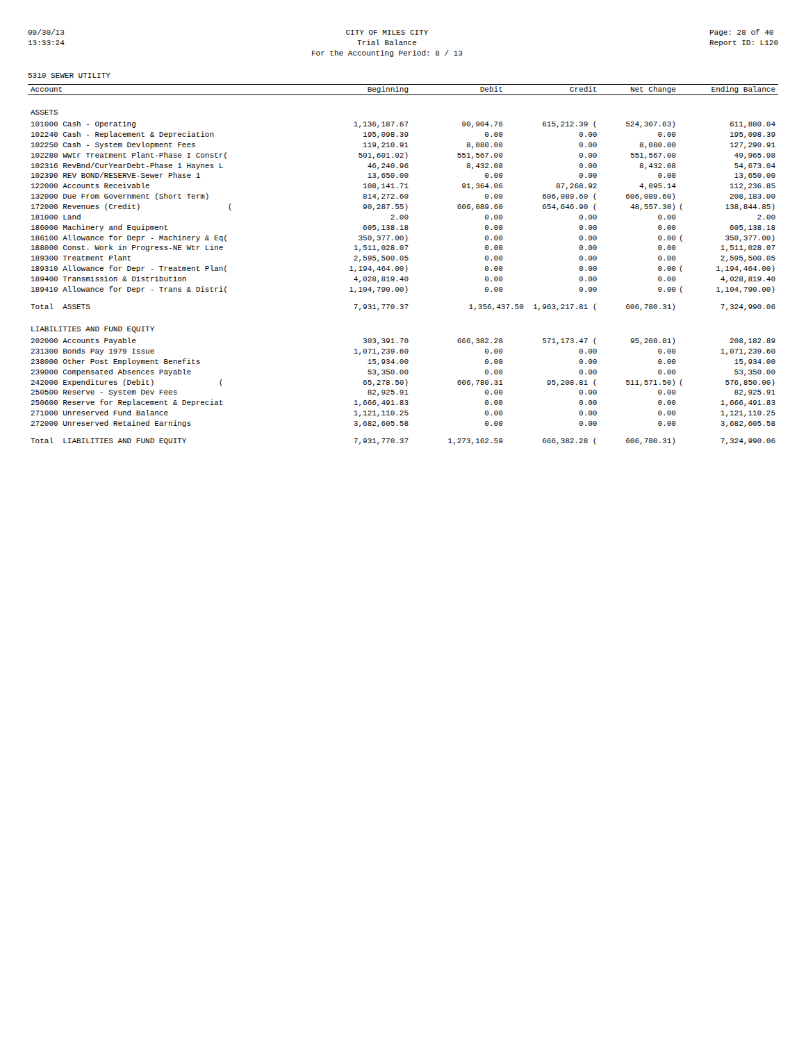09/30/13 13:33:24
CITY OF MILES CITY Trial Balance For the Accounting Period: 8 / 13
Page: 28 of 40 Report ID: L120
5310 SEWER UTILITY
| Account | Beginning | Debit | Credit | Net Change | Ending Balance |
| --- | --- | --- | --- | --- | --- |
| ASSETS |
| 101000 Cash - Operating | 1,136,187.67 | 90,904.76 | 615,212.39 ( | 524,307.63) | | 611,880.04 |
| 102240 Cash - Replacement & Depreciation | 195,098.39 | 0.00 | 0.00 | 0.00 | | 195,098.39 |
| 102250 Cash - System Devlopment Fees | 119,210.91 | 8,080.00 | 0.00 | 8,080.00 | | 127,290.91 |
| 102280 WWtr Treatment Plant-Phase I Constr( | 501,601.02) | 551,567.00 | 0.00 | 551,567.00 | | 49,965.98 |
| 102316 RevBnd/CurYearDebt-Phase 1 Haynes L | 46,240.96 | 8,432.08 | 0.00 | 8,432.08 | | 54,673.04 |
| 102390 REV BOND/RESERVE-Sewer Phase 1 | 13,650.00 | 0.00 | 0.00 | 0.00 | | 13,650.00 |
| 122000 Accounts Receivable | 108,141.71 | 91,364.06 | 87,268.92 | 4,095.14 | | 112,236.85 |
| 132000 Due From Government (Short Term) | 814,272.60 | 0.00 | 606,089.60 ( | 606,089.60) | | 208,183.00 |
| 172000 Revenues (Credit) ( | 90,287.55) | 606,089.60 | 654,646.90 ( | 48,557.30) | ( | 138,844.85) |
| 181000 Land | 2.00 | 0.00 | 0.00 | 0.00 | | 2.00 |
| 186000 Machinery and Equipment | 605,138.18 | 0.00 | 0.00 | 0.00 | | 605,138.18 |
| 186100 Allowance for Depr - Machinery & Eq( | 350,377.00) | 0.00 | 0.00 | 0.00 | ( | 350,377.00) |
| 188000 Const. Work in Progress-NE Wtr Line | 1,511,028.07 | 0.00 | 0.00 | 0.00 | | 1,511,028.07 |
| 189300 Treatment Plant | 2,595,500.05 | 0.00 | 0.00 | 0.00 | | 2,595,500.05 |
| 189310 Allowance for Depr - Treatment Plan( | 1,194,464.00) | 0.00 | 0.00 | 0.00 | ( | 1,194,464.00) |
| 189400 Transmission & Distribution | 4,028,819.40 | 0.00 | 0.00 | 0.00 | | 4,028,819.40 |
| 189410 Allowance for Depr - Trans & Distri( | 1,104,790.00) | 0.00 | 0.00 | 0.00 | ( | 1,104,790.00) |
| Total ASSETS | 7,931,770.37 | 1,356,437.50 1,963,217.81 ( | 606,780.31) | | 7,324,990.06 |
| LIABILITIES AND FUND EQUITY |
| 202000 Accounts Payable | 303,391.70 | 666,382.28 | 571,173.47 ( | 95,208.81) | | 208,182.89 |
| 231300 Bonds Pay 1979 Issue | 1,071,239.60 | 0.00 | 0.00 | 0.00 | | 1,071,239.60 |
| 238000 Other Post Employment Benefits | 15,934.00 | 0.00 | 0.00 | 0.00 | | 15,934.00 |
| 239000 Compensated Absences Payable | 53,350.00 | 0.00 | 0.00 | 0.00 | | 53,350.00 |
| 242000 Expenditures (Debit) ( | 65,278.50) | 606,780.31 | 95,208.81 ( | 511,571.50) | ( | 576,850.00) |
| 250500 Reserve - System Dev Fees | 82,925.91 | 0.00 | 0.00 | 0.00 | | 82,925.91 |
| 250600 Reserve for Replacement & Depreciat | 1,666,491.83 | 0.00 | 0.00 | 0.00 | | 1,666,491.83 |
| 271000 Unreserved Fund Balance | 1,121,110.25 | 0.00 | 0.00 | 0.00 | | 1,121,110.25 |
| 272000 Unreserved Retained Earnings | 3,682,605.58 | 0.00 | 0.00 | 0.00 | | 3,682,605.58 |
| Total LIABILITIES AND FUND EQUITY | 7,931,770.37 | 1,273,162.59 | 666,382.28 ( | 606,780.31) | | 7,324,990.06 |